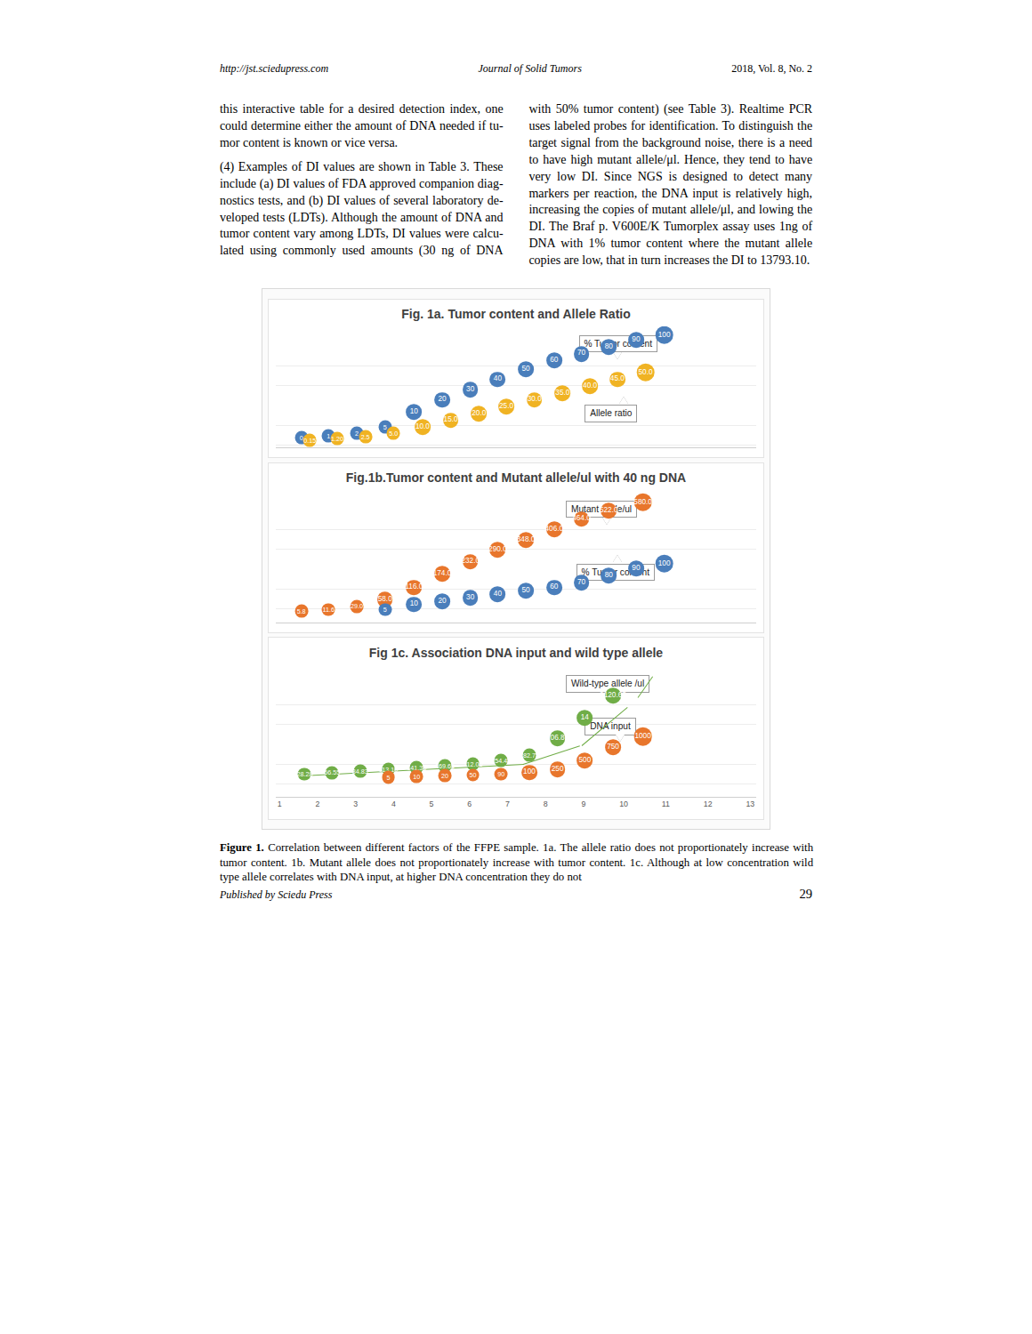http://jst.sciedupress.com
Journal of Solid Tumors
2018, Vol. 8, No. 2
this interactive table for a desired detection index, one could determine either the amount of DNA needed if tumor content is known or vice versa.
(4) Examples of DI values are shown in Table 3. These include (a) DI values of FDA approved companion diagnostics tests, and (b) DI values of several laboratory developed tests (LDTs). Although the amount of DNA and tumor content vary among LDTs, DI values were calculated using commonly used amounts (30 ng of DNA with 50% tumor content) (see Table 3). Realtime PCR uses labeled probes for identification. To distinguish the target signal from the background noise, there is a need to have high mutant allele/μl. Hence, they tend to have very low DI. Since NGS is designed to detect many markers per reaction, the DNA input is relatively high, increasing the copies of mutant allele/μl, and lowing the DI. The Braf p. V600E/K Tumorplex assay uses 1ng of DNA with 1% tumor content where the mutant allele copies are low, that in turn increases the DI to 13793.10.
Fig. 1a. Tumor content and Allele Ratio
% Tumor content
Allele ratio
0
1
2
5
10
20
30
40
50
60
70
80
90
100
0.15
1.20
2.5
5.0
10.0
15.0
20.0
25.0
30.0
35.0
40.0
45.0
50.0
Fig.1b.Tumor content and Mutant allele/ul with 40 ng DNA
Mutant allele/ul
% Tumor content
5.8
11.6
29.0
58.0
116.0
174.0
232.0
290.0
348.0
406.0
464.0
522.0
580.0
5
10
20
30
40
50
60
70
80
90
100
Fig 1c. Association DNA input and wild type allele
Wild-type allele /ul
DNA input
28.28
56.55
84.83
113.10
141.38
169.65
212.06
254.48
282.75
706.88
14
2120.63
5
10
20
50
90
100
250
500
750
1000
12345678910111213
Figure 1. Correlation between different factors of the FFPE sample. 1a. The allele ratio does not proportionately increase with tumor content. 1b. Mutant allele does not proportionately increase with tumor content. 1c. Although at low concentration wild type allele correlates with DNA input, at higher DNA concentration they do not
Published by Sciedu Press
29